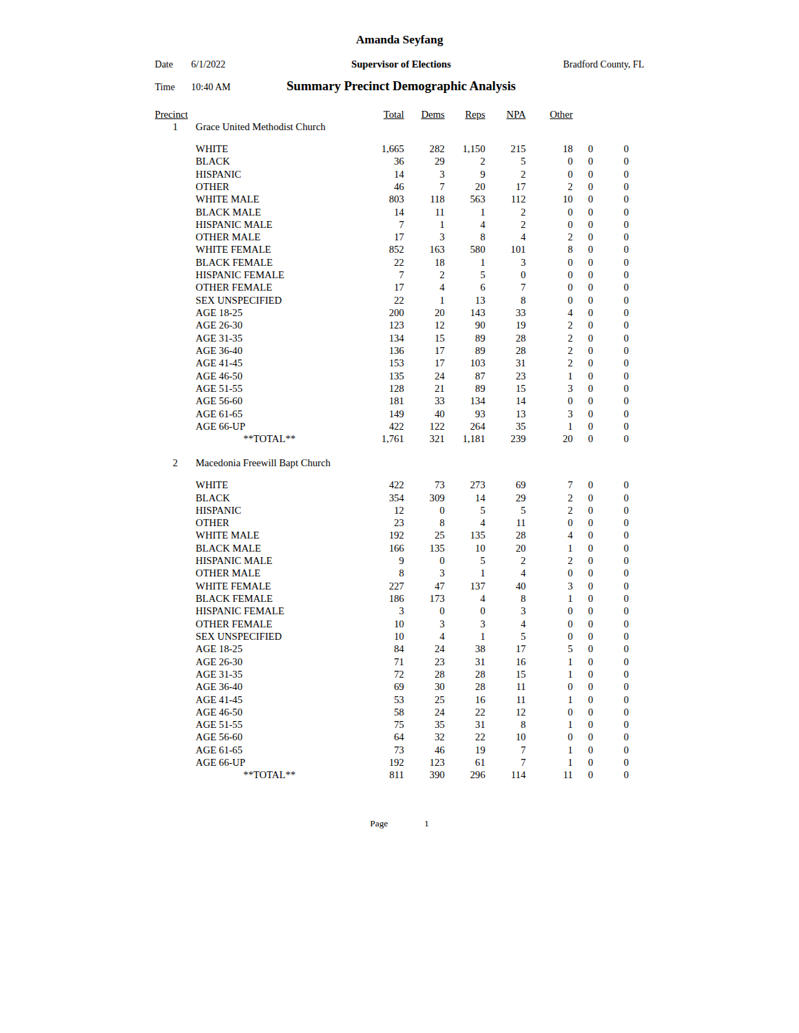Amanda Seyfang
Date
6/1/2022
Supervisor of Elections
Bradford County, FL
Time
10:40 AM
Summary Precinct Demographic Analysis
| Precinct | | Total | Dems | Reps | NPA | Other | | |
| --- | --- | --- | --- | --- | --- | --- | --- | --- |
| 1 | Grace United Methodist Church | | | | | | | |
| | WHITE | 1,665 | 282 | 1,150 | 215 | 18 | 0 | 0 |
| | BLACK | 36 | 29 | 2 | 5 | 0 | 0 | 0 |
| | HISPANIC | 14 | 3 | 9 | 2 | 0 | 0 | 0 |
| | OTHER | 46 | 7 | 20 | 17 | 2 | 0 | 0 |
| | WHITE MALE | 803 | 118 | 563 | 112 | 10 | 0 | 0 |
| | BLACK MALE | 14 | 11 | 1 | 2 | 0 | 0 | 0 |
| | HISPANIC MALE | 7 | 1 | 4 | 2 | 0 | 0 | 0 |
| | OTHER MALE | 17 | 3 | 8 | 4 | 2 | 0 | 0 |
| | WHITE FEMALE | 852 | 163 | 580 | 101 | 8 | 0 | 0 |
| | BLACK FEMALE | 22 | 18 | 1 | 3 | 0 | 0 | 0 |
| | HISPANIC FEMALE | 7 | 2 | 5 | 0 | 0 | 0 | 0 |
| | OTHER FEMALE | 17 | 4 | 6 | 7 | 0 | 0 | 0 |
| | SEX UNSPECIFIED | 22 | 1 | 13 | 8 | 0 | 0 | 0 |
| | AGE 18-25 | 200 | 20 | 143 | 33 | 4 | 0 | 0 |
| | AGE 26-30 | 123 | 12 | 90 | 19 | 2 | 0 | 0 |
| | AGE 31-35 | 134 | 15 | 89 | 28 | 2 | 0 | 0 |
| | AGE 36-40 | 136 | 17 | 89 | 28 | 2 | 0 | 0 |
| | AGE 41-45 | 153 | 17 | 103 | 31 | 2 | 0 | 0 |
| | AGE 46-50 | 135 | 24 | 87 | 23 | 1 | 0 | 0 |
| | AGE 51-55 | 128 | 21 | 89 | 15 | 3 | 0 | 0 |
| | AGE 56-60 | 181 | 33 | 134 | 14 | 0 | 0 | 0 |
| | AGE 61-65 | 149 | 40 | 93 | 13 | 3 | 0 | 0 |
| | AGE 66-UP | 422 | 122 | 264 | 35 | 1 | 0 | 0 |
| | **TOTAL** | 1,761 | 321 | 1,181 | 239 | 20 | 0 | 0 |
| 2 | Macedonia Freewill Bapt Church | | | | | | | |
| | WHITE | 422 | 73 | 273 | 69 | 7 | 0 | 0 |
| | BLACK | 354 | 309 | 14 | 29 | 2 | 0 | 0 |
| | HISPANIC | 12 | 0 | 5 | 5 | 2 | 0 | 0 |
| | OTHER | 23 | 8 | 4 | 11 | 0 | 0 | 0 |
| | WHITE MALE | 192 | 25 | 135 | 28 | 4 | 0 | 0 |
| | BLACK MALE | 166 | 135 | 10 | 20 | 1 | 0 | 0 |
| | HISPANIC MALE | 9 | 0 | 5 | 2 | 2 | 0 | 0 |
| | OTHER MALE | 8 | 3 | 1 | 4 | 0 | 0 | 0 |
| | WHITE FEMALE | 227 | 47 | 137 | 40 | 3 | 0 | 0 |
| | BLACK FEMALE | 186 | 173 | 4 | 8 | 1 | 0 | 0 |
| | HISPANIC FEMALE | 3 | 0 | 0 | 3 | 0 | 0 | 0 |
| | OTHER FEMALE | 10 | 3 | 3 | 4 | 0 | 0 | 0 |
| | SEX UNSPECIFIED | 10 | 4 | 1 | 5 | 0 | 0 | 0 |
| | AGE 18-25 | 84 | 24 | 38 | 17 | 5 | 0 | 0 |
| | AGE 26-30 | 71 | 23 | 31 | 16 | 1 | 0 | 0 |
| | AGE 31-35 | 72 | 28 | 28 | 15 | 1 | 0 | 0 |
| | AGE 36-40 | 69 | 30 | 28 | 11 | 0 | 0 | 0 |
| | AGE 41-45 | 53 | 25 | 16 | 11 | 1 | 0 | 0 |
| | AGE 46-50 | 58 | 24 | 22 | 12 | 0 | 0 | 0 |
| | AGE 51-55 | 75 | 35 | 31 | 8 | 1 | 0 | 0 |
| | AGE 56-60 | 64 | 32 | 22 | 10 | 0 | 0 | 0 |
| | AGE 61-65 | 73 | 46 | 19 | 7 | 1 | 0 | 0 |
| | AGE 66-UP | 192 | 123 | 61 | 7 | 1 | 0 | 0 |
| | **TOTAL** | 811 | 390 | 296 | 114 | 11 | 0 | 0 |
Page1